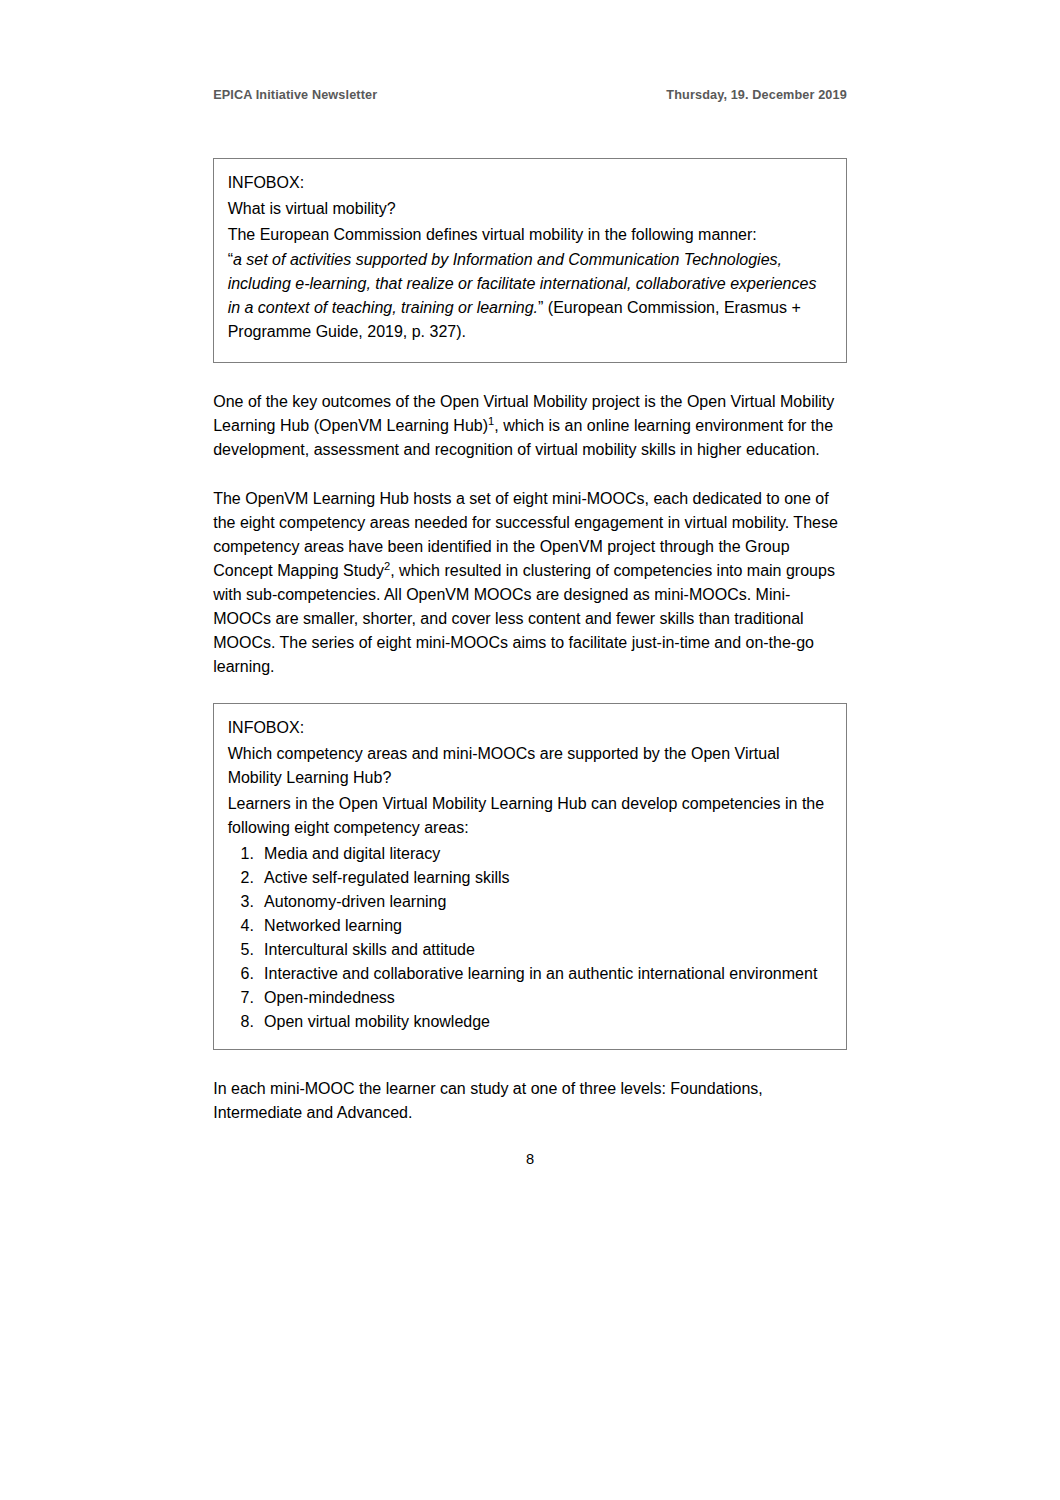EPICA Initiative Newsletter
Thursday, 19. December 2019
INFOBOX:
What is virtual mobility?
The European Commission defines virtual mobility in the following manner:
“a set of activities supported by Information and Communication Technologies, including e-learning, that realize or facilitate international, collaborative experiences in a context of teaching, training or learning.” (European Commission, Erasmus + Programme Guide, 2019, p. 327).
One of the key outcomes of the Open Virtual Mobility project is the Open Virtual Mobility Learning Hub (OpenVM Learning Hub)1, which is an online learning environment for the development, assessment and recognition of virtual mobility skills in higher education.
The OpenVM Learning Hub hosts a set of eight mini-MOOCs, each dedicated to one of the eight competency areas needed for successful engagement in virtual mobility. These competency areas have been identified in the OpenVM project through the Group Concept Mapping Study2, which resulted in clustering of competencies into main groups with sub-competencies. All OpenVM MOOCs are designed as mini-MOOCs. Mini-MOOCs are smaller, shorter, and cover less content and fewer skills than traditional MOOCs. The series of eight mini-MOOCs aims to facilitate just-in-time and on-the-go learning.
INFOBOX:
Which competency areas and mini-MOOCs are supported by the Open Virtual Mobility Learning Hub?
Learners in the Open Virtual Mobility Learning Hub can develop competencies in the following eight competency areas:
Media and digital literacy
Active self-regulated learning skills
Autonomy-driven learning
Networked learning
Intercultural skills and attitude
Interactive and collaborative learning in an authentic international environment
Open-mindedness
Open virtual mobility knowledge
In each mini-MOOC the learner can study at one of three levels: Foundations, Intermediate and Advanced.
8